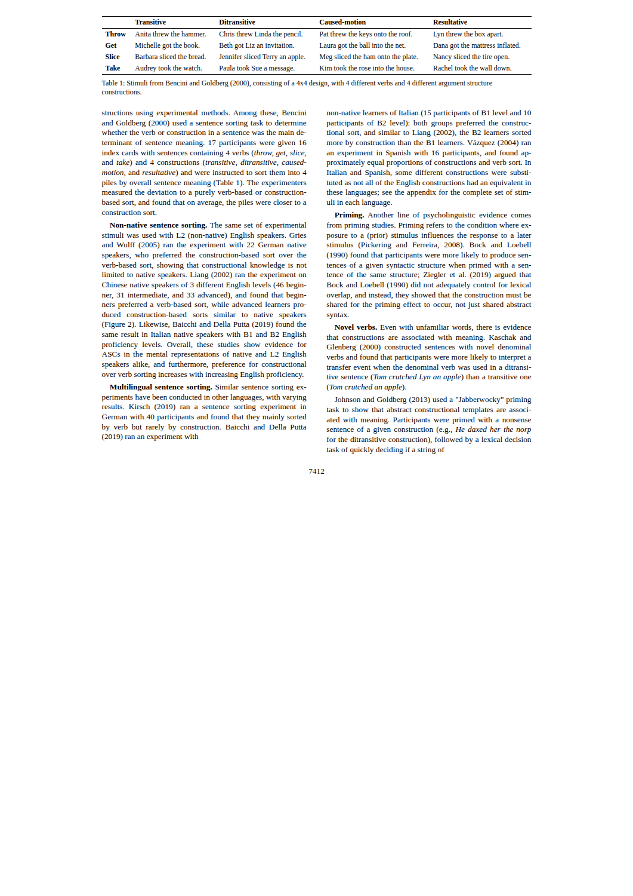| | Transitive | Ditransitive | Caused-motion | Resultative |
| --- | --- | --- | --- | --- |
| Throw | Anita threw the hammer. | Chris threw Linda the pencil. | Pat threw the keys onto the roof. | Lyn threw the box apart. |
| Get | Michelle got the book. | Beth got Liz an invitation. | Laura got the ball into the net. | Dana got the mattress inflated. |
| Slice | Barbara sliced the bread. | Jennifer sliced Terry an apple. | Meg sliced the ham onto the plate. | Nancy sliced the tire open. |
| Take | Audrey took the watch. | Paula took Sue a message. | Kim took the rose into the house. | Rachel took the wall down. |
Table 1: Stimuli from Bencini and Goldberg (2000), consisting of a 4x4 design, with 4 different verbs and 4 different argument structure constructions.
structions using experimental methods. Among these, Bencini and Goldberg (2000) used a sentence sorting task to determine whether the verb or construction in a sentence was the main determinant of sentence meaning. 17 participants were given 16 index cards with sentences containing 4 verbs (throw, get, slice, and take) and 4 constructions (transitive, ditransitive, caused-motion, and resultative) and were instructed to sort them into 4 piles by overall sentence meaning (Table 1). The experimenters measured the deviation to a purely verb-based or construction-based sort, and found that on average, the piles were closer to a construction sort.
Non-native sentence sorting. The same set of experimental stimuli was used with L2 (non-native) English speakers. Gries and Wulff (2005) ran the experiment with 22 German native speakers, who preferred the construction-based sort over the verb-based sort, showing that constructional knowledge is not limited to native speakers. Liang (2002) ran the experiment on Chinese native speakers of 3 different English levels (46 beginner, 31 intermediate, and 33 advanced), and found that beginners preferred a verb-based sort, while advanced learners produced construction-based sorts similar to native speakers (Figure 2). Likewise, Baicchi and Della Putta (2019) found the same result in Italian native speakers with B1 and B2 English proficiency levels. Overall, these studies show evidence for ASCs in the mental representations of native and L2 English speakers alike, and furthermore, preference for constructional over verb sorting increases with increasing English proficiency.
Multilingual sentence sorting. Similar sentence sorting experiments have been conducted in other languages, with varying results. Kirsch (2019) ran a sentence sorting experiment in German with 40 participants and found that they mainly sorted by verb but rarely by construction. Baicchi and Della Putta (2019) ran an experiment with
non-native learners of Italian (15 participants of B1 level and 10 participants of B2 level): both groups preferred the constructional sort, and similar to Liang (2002), the B2 learners sorted more by construction than the B1 learners. Vázquez (2004) ran an experiment in Spanish with 16 participants, and found approximately equal proportions of constructions and verb sort. In Italian and Spanish, some different constructions were substituted as not all of the English constructions had an equivalent in these languages; see the appendix for the complete set of stimuli in each language.
Priming. Another line of psycholinguistic evidence comes from priming studies. Priming refers to the condition where exposure to a (prior) stimulus influences the response to a later stimulus (Pickering and Ferreira, 2008). Bock and Loebell (1990) found that participants were more likely to produce sentences of a given syntactic structure when primed with a sentence of the same structure; Ziegler et al. (2019) argued that Bock and Loebell (1990) did not adequately control for lexical overlap, and instead, they showed that the construction must be shared for the priming effect to occur, not just shared abstract syntax.
Novel verbs. Even with unfamiliar words, there is evidence that constructions are associated with meaning. Kaschak and Glenberg (2000) constructed sentences with novel denominal verbs and found that participants were more likely to interpret a transfer event when the denominal verb was used in a ditransitive sentence (Tom crutched Lyn an apple) than a transitive one (Tom crutched an apple).
Johnson and Goldberg (2013) used a "Jabberwocky" priming task to show that abstract constructional templates are associated with meaning. Participants were primed with a nonsense sentence of a given construction (e.g., He daxed her the norp for the ditransitive construction), followed by a lexical decision task of quickly deciding if a string of
7412